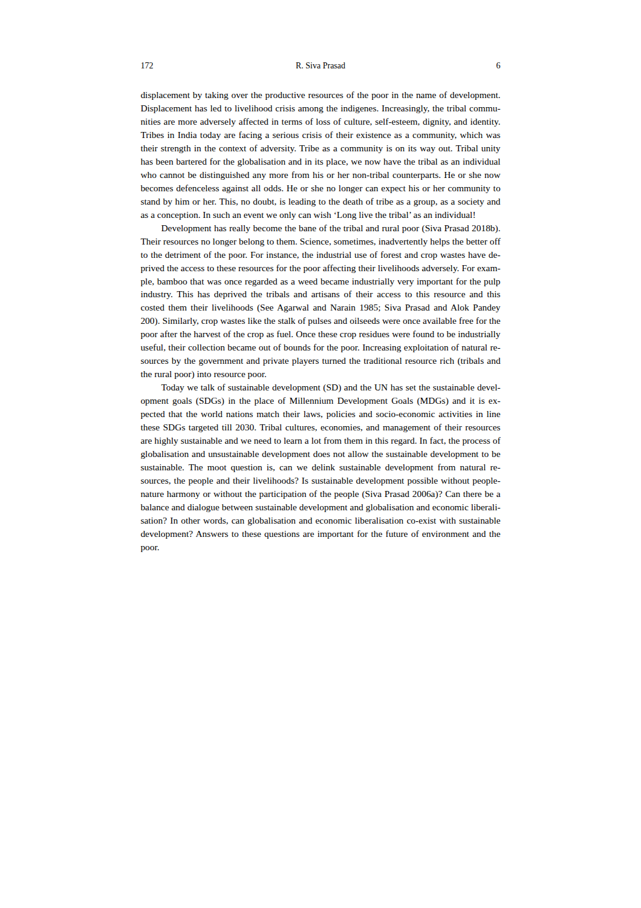172 R. Siva Prasad 6
displacement by taking over the productive resources of the poor in the name of development. Displacement has led to livelihood crisis among the indigenes. Increasingly, the tribal communities are more adversely affected in terms of loss of culture, self-esteem, dignity, and identity. Tribes in India today are facing a serious crisis of their existence as a community, which was their strength in the context of adversity. Tribe as a community is on its way out. Tribal unity has been bartered for the globalisation and in its place, we now have the tribal as an individual who cannot be distinguished any more from his or her non-tribal counterparts. He or she now becomes defenceless against all odds. He or she no longer can expect his or her community to stand by him or her. This, no doubt, is leading to the death of tribe as a group, as a society and as a conception. In such an event we only can wish ‘Long live the tribal’ as an individual!
Development has really become the bane of the tribal and rural poor (Siva Prasad 2018b). Their resources no longer belong to them. Science, sometimes, inadvertently helps the better off to the detriment of the poor. For instance, the industrial use of forest and crop wastes have deprived the access to these resources for the poor affecting their livelihoods adversely. For example, bamboo that was once regarded as a weed became industrially very important for the pulp industry. This has deprived the tribals and artisans of their access to this resource and this costed them their livelihoods (See Agarwal and Narain 1985; Siva Prasad and Alok Pandey 200). Similarly, crop wastes like the stalk of pulses and oilseeds were once available free for the poor after the harvest of the crop as fuel. Once these crop residues were found to be industrially useful, their collection became out of bounds for the poor. Increasing exploitation of natural resources by the government and private players turned the traditional resource rich (tribals and the rural poor) into resource poor.
Today we talk of sustainable development (SD) and the UN has set the sustainable development goals (SDGs) in the place of Millennium Development Goals (MDGs) and it is expected that the world nations match their laws, policies and socio-economic activities in line these SDGs targeted till 2030. Tribal cultures, economies, and management of their resources are highly sustainable and we need to learn a lot from them in this regard. In fact, the process of globalisation and unsustainable development does not allow the sustainable development to be sustainable. The moot question is, can we delink sustainable development from natural resources, the people and their livelihoods? Is sustainable development possible without people-nature harmony or without the participation of the people (Siva Prasad 2006a)? Can there be a balance and dialogue between sustainable development and globalisation and economic liberalisation? In other words, can globalisation and economic liberalisation co-exist with sustainable development? Answers to these questions are important for the future of environment and the poor.